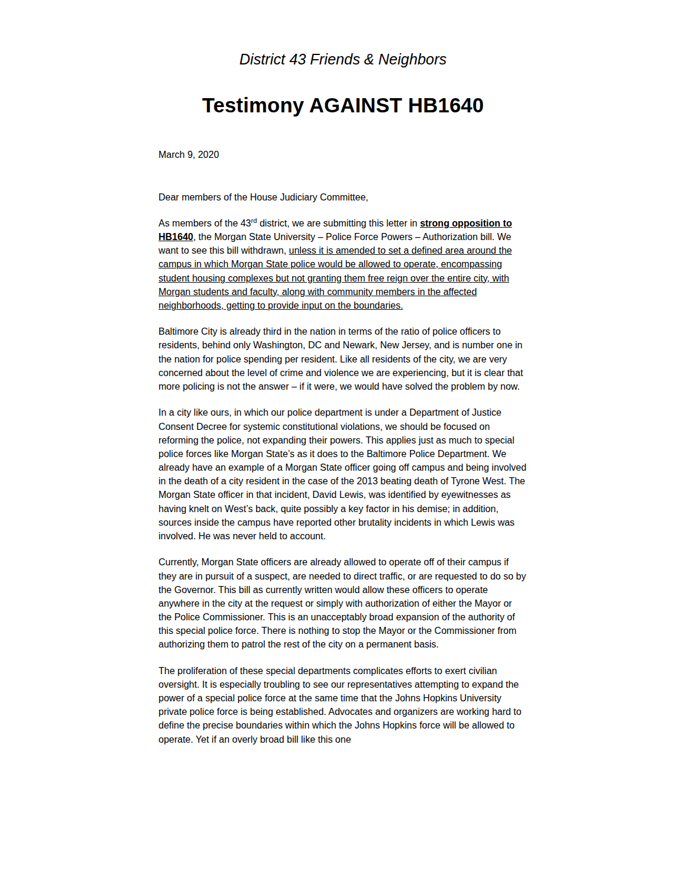District 43 Friends & Neighbors
Testimony AGAINST HB1640
March 9, 2020
Dear members of the House Judiciary Committee,
As members of the 43rd district, we are submitting this letter in strong opposition to HB1640, the Morgan State University – Police Force Powers – Authorization bill. We want to see this bill withdrawn, unless it is amended to set a defined area around the campus in which Morgan State police would be allowed to operate, encompassing student housing complexes but not granting them free reign over the entire city, with Morgan students and faculty, along with community members in the affected neighborhoods, getting to provide input on the boundaries.
Baltimore City is already third in the nation in terms of the ratio of police officers to residents, behind only Washington, DC and Newark, New Jersey, and is number one in the nation for police spending per resident. Like all residents of the city, we are very concerned about the level of crime and violence we are experiencing, but it is clear that more policing is not the answer – if it were, we would have solved the problem by now.
In a city like ours, in which our police department is under a Department of Justice Consent Decree for systemic constitutional violations, we should be focused on reforming the police, not expanding their powers. This applies just as much to special police forces like Morgan State’s as it does to the Baltimore Police Department. We already have an example of a Morgan State officer going off campus and being involved in the death of a city resident in the case of the 2013 beating death of Tyrone West. The Morgan State officer in that incident, David Lewis, was identified by eyewitnesses as having knelt on West’s back, quite possibly a key factor in his demise; in addition, sources inside the campus have reported other brutality incidents in which Lewis was involved. He was never held to account.
Currently, Morgan State officers are already allowed to operate off of their campus if they are in pursuit of a suspect, are needed to direct traffic, or are requested to do so by the Governor. This bill as currently written would allow these officers to operate anywhere in the city at the request or simply with authorization of either the Mayor or the Police Commissioner. This is an unacceptably broad expansion of the authority of this special police force. There is nothing to stop the Mayor or the Commissioner from authorizing them to patrol the rest of the city on a permanent basis.
The proliferation of these special departments complicates efforts to exert civilian oversight. It is especially troubling to see our representatives attempting to expand the power of a special police force at the same time that the Johns Hopkins University private police force is being established. Advocates and organizers are working hard to define the precise boundaries within which the Johns Hopkins force will be allowed to operate. Yet if an overly broad bill like this one